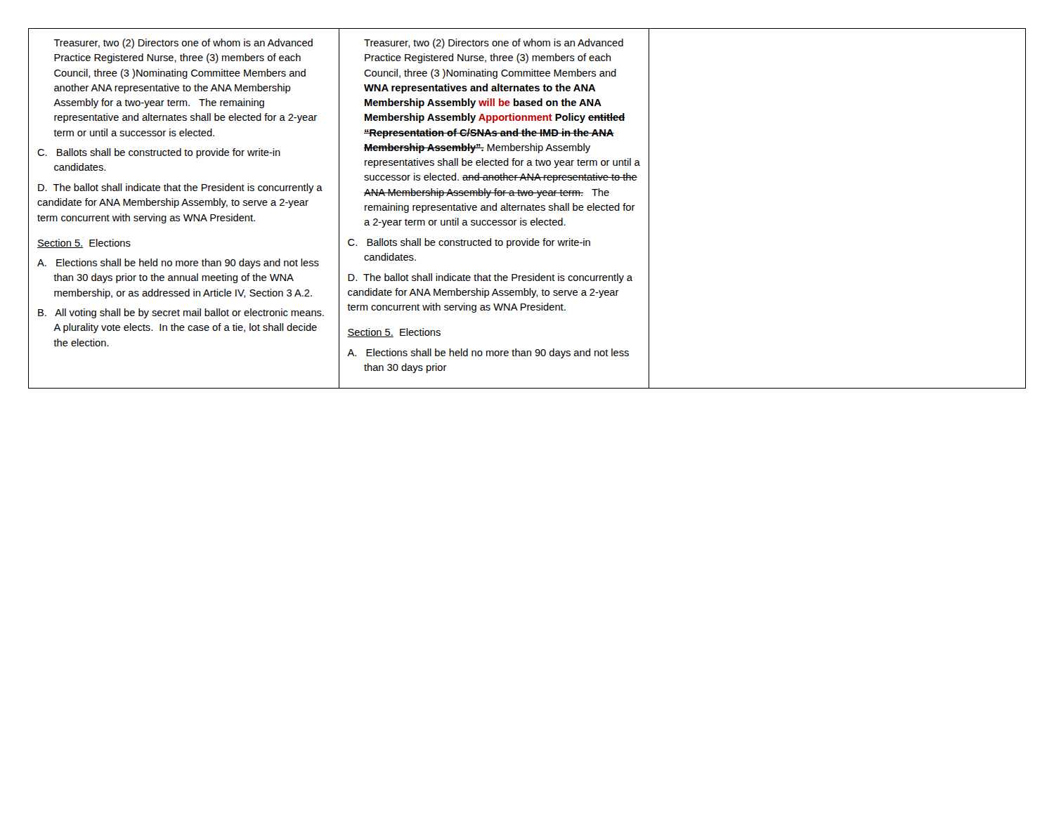| Treasurer, two (2) Directors one of whom is an Advanced Practice Registered Nurse, three (3) members of each Council, three (3 )Nominating Committee Members and another ANA representative to the ANA Membership Assembly for a two-year term. The remaining representative and alternates shall be elected for a 2-year term or until a successor is elected. C. Ballots shall be constructed to provide for write-in candidates. D. The ballot shall indicate that the President is concurrently a candidate for ANA Membership Assembly, to serve a 2-year term concurrent with serving as WNA President. Section 5. Elections A. Elections shall be held no more than 90 days and not less than 30 days prior to the annual meeting of the WNA membership, or as addressed in Article IV, Section 3 A.2. B. All voting shall be by secret mail ballot or electronic means. A plurality vote elects. In the case of a tie, lot shall decide the election. | Treasurer, two (2) Directors one of whom is an Advanced Practice Registered Nurse, three (3) members of each Council, three (3 )Nominating Committee Members and WNA representatives and alternates to the ANA Membership Assembly will be based on the ANA Membership Assembly Apportionment Policy entitled “Representation of C/SNAs and the IMD in the ANA Membership Assembly”. Membership Assembly representatives shall be elected for a two year term or until a successor is elected. and another ANA representative to the ANA Membership Assembly for a two-year term. The remaining representative and alternates shall be elected for a 2-year term or until a successor is elected. C. Ballots shall be constructed to provide for write-in candidates. D. The ballot shall indicate that the President is concurrently a candidate for ANA Membership Assembly, to serve a 2-year term concurrent with serving as WNA President. Section 5. Elections A. Elections shall be held no more than 90 days and not less than 30 days prior | |